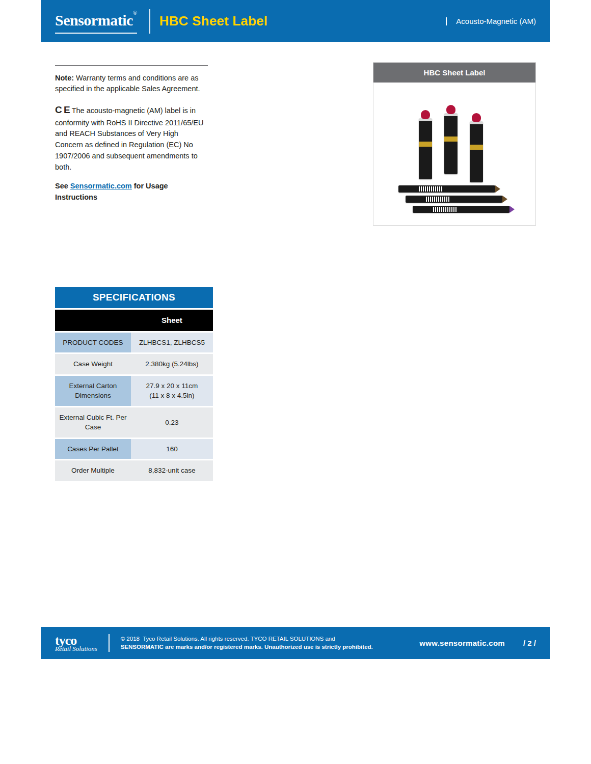Sensormatic®
HBC Sheet Label
Acousto-Magnetic (AM)
Note: Warranty terms and conditions are as specified in the applicable Sales Agreement.
C EThe acousto-magnetic (AM) label is in conformity with RoHS II Directive 2011/65/EU and REACH Substances of Very High Concern as defined in Regulation (EC) No 1907/2006 and subsequent amendments to both.
See Sensormatic.com for Usage Instructions
HBC Sheet Label
SPECIFICATIONS
| | Sheet |
| --- | --- |
| PRODUCT CODES | ZLHBCS1, ZLHBCS5 |
| Case Weight | 2.380kg (5.24lbs) |
| External Carton Dimensions | 27.9 x 20 x 11cm (11 x 8 x 4.5in) |
| External Cubic Ft. Per Case | 0.23 |
| Cases Per Pallet | 160 |
| Order Multiple | 8,832-unit case |
tyco
Retail Solutions
© 2018 Tyco Retail Solutions. All rights reserved. TYCO RETAIL SOLUTIONS and
SENSORMATIC are marks and/or registered marks. Unauthorized use is strictly prohibited.
www.sensormatic.com
/ 2 /